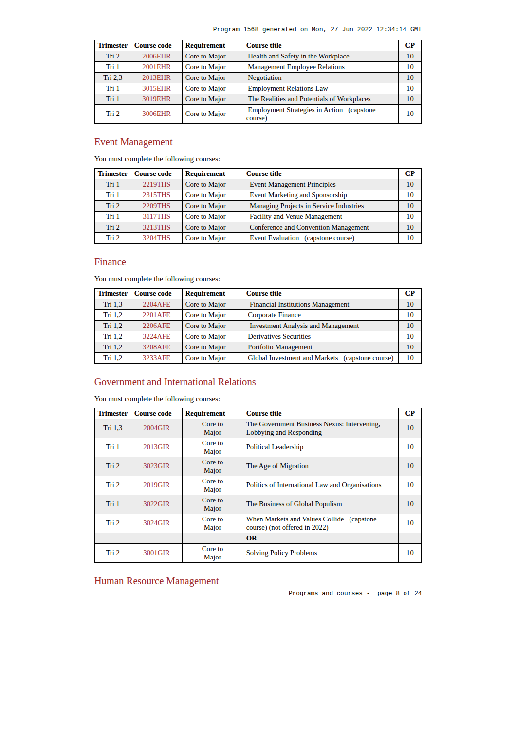Program 1568 generated on Mon, 27 Jun 2022 12:34:14 GMT
| Trimester | Course code | Requirement | Course title | CP |
| --- | --- | --- | --- | --- |
| Tri 2 | 2006EHR | Core to Major | Health and Safety in the Workplace | 10 |
| Tri 1 | 2001EHR | Core to Major | Management Employee Relations | 10 |
| Tri 2,3 | 2013EHR | Core to Major | Negotiation | 10 |
| Tri 1 | 3015EHR | Core to Major | Employment Relations Law | 10 |
| Tri 1 | 3019EHR | Core to Major | The Realities and Potentials of Workplaces | 10 |
| Tri 2 | 3006EHR | Core to Major | Employment Strategies in Action (capstone course) | 10 |
Event Management
You must complete the following courses:
| Trimester | Course code | Requirement | Course title | CP |
| --- | --- | --- | --- | --- |
| Tri 1 | 2219THS | Core to Major | Event Management Principles | 10 |
| Tri 1 | 2315THS | Core to Major | Event Marketing and Sponsorship | 10 |
| Tri 2 | 2209THS | Core to Major | Managing Projects in Service Industries | 10 |
| Tri 1 | 3117THS | Core to Major | Facility and Venue Management | 10 |
| Tri 2 | 3213THS | Core to Major | Conference and Convention Management | 10 |
| Tri 2 | 3204THS | Core to Major | Event Evaluation (capstone course) | 10 |
Finance
You must complete the following courses:
| Trimester | Course code | Requirement | Course title | CP |
| --- | --- | --- | --- | --- |
| Tri 1,3 | 2204AFE | Core to Major | Financial Institutions Management | 10 |
| Tri 1,2 | 2201AFE | Core to Major | Corporate Finance | 10 |
| Tri 1,2 | 2206AFE | Core to Major | Investment Analysis and Management | 10 |
| Tri 1,2 | 3224AFE | Core to Major | Derivatives Securities | 10 |
| Tri 1,2 | 3208AFE | Core to Major | Portfolio Management | 10 |
| Tri 1,2 | 3233AFE | Core to Major | Global Investment and Markets (capstone course) | 10 |
Government and International Relations
You must complete the following courses:
| Trimester | Course code | Requirement | Course title | CP |
| --- | --- | --- | --- | --- |
| Tri 1,3 | 2004GIR | Core to Major | The Government Business Nexus: Intervening, Lobbying and Responding | 10 |
| Tri 1 | 2013GIR | Core to Major | Political Leadership | 10 |
| Tri 2 | 3023GIR | Core to Major | The Age of Migration | 10 |
| Tri 2 | 2019GIR | Core to Major | Politics of International Law and Organisations | 10 |
| Tri 1 | 3022GIR | Core to Major | The Business of Global Populism | 10 |
| Tri 2 | 3024GIR | Core to Major | When Markets and Values Collide (capstone course) (not offered in 2022) | 10 |
| | | | OR | |
| Tri 2 | 3001GIR | Core to Major | Solving Policy Problems | 10 |
Human Resource Management
Programs and courses - page 8 of 24